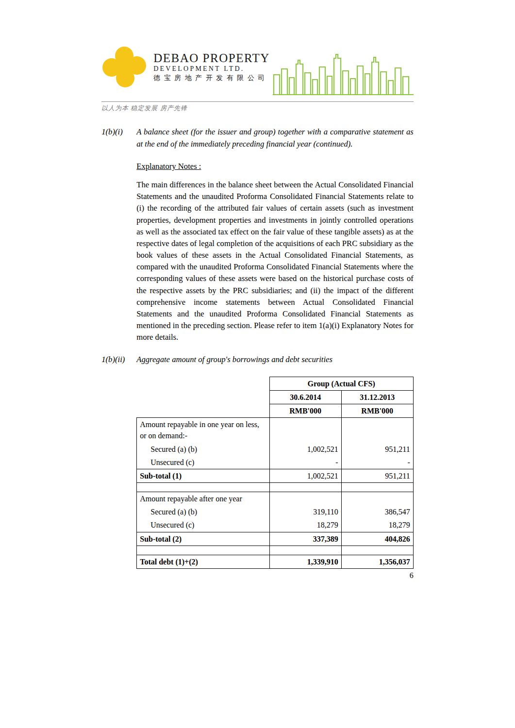DEBAO PROPERTY
DEVELOPMENT LTD.
德 宝 房 地 产 开 发 有 限 公 司
以人为本 稳定发展 房产先锋
1(b)(i)
A balance sheet (for the issuer and group) together with a comparative statement as at the end of the immediately preceding financial year (continued).
Explanatory Notes :
The main differences in the balance sheet between the Actual Consolidated Financial Statements and the unaudited Proforma Consolidated Financial Statements relate to (i) the recording of the attributed fair values of certain assets (such as investment properties, development properties and investments in jointly controlled operations as well as the associated tax effect on the fair value of these tangible assets) as at the respective dates of legal completion of the acquisitions of each PRC subsidiary as the book values of these assets in the Actual Consolidated Financial Statements, as compared with the unaudited Proforma Consolidated Financial Statements where the corresponding values of these assets were based on the historical purchase costs of the respective assets by the PRC subsidiaries; and (ii) the impact of the different comprehensive income statements between Actual Consolidated Financial Statements and the unaudited Proforma Consolidated Financial Statements as mentioned in the preceding section. Please refer to item 1(a)(i) Explanatory Notes for more details.
1(b)(ii)
Aggregate amount of group's borrowings and debt securities
| | Group (Actual CFS) |
| | 30.6.2014 | 31.12.2013 |
| | RMB'000 | RMB'000 |
| Amount repayable in one year on less, or on demand:- | | |
| Secured (a) (b) | 1,002,521 | 951,211 |
| Unsecured (c) | - | - |
| Sub-total (1) | 1,002,521 | 951,211 |
| Amount repayable after one year | | |
| Secured (a) (b) | 319,110 | 386,547 |
| Unsecured (c) | 18,279 | 18,279 |
| Sub-total (2) | 337,389 | 404,826 |
| Total debt (1)+(2) | 1,339,910 | 1,356,037 |
6